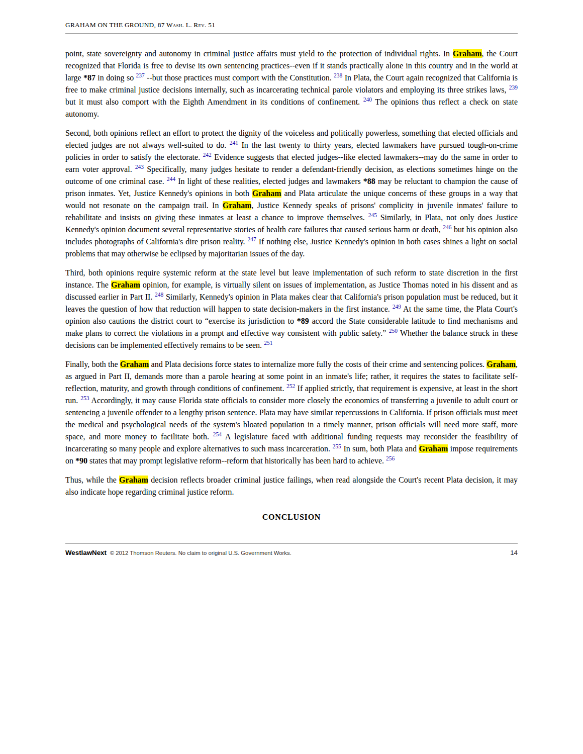GRAHAM ON THE GROUND, 87 Wash. L. Rev. 51
point, state sovereignty and autonomy in criminal justice affairs must yield to the protection of individual rights. In Graham, the Court recognized that Florida is free to devise its own sentencing practices--even if it stands practically alone in this country and in the world at large *87 in doing so 237 --but those practices must comport with the Constitution. 238 In Plata, the Court again recognized that California is free to make criminal justice decisions internally, such as incarcerating technical parole violators and employing its three strikes laws, 239 but it must also comport with the Eighth Amendment in its conditions of confinement. 240 The opinions thus reflect a check on state autonomy.
Second, both opinions reflect an effort to protect the dignity of the voiceless and politically powerless, something that elected officials and elected judges are not always well-suited to do. 241 In the last twenty to thirty years, elected lawmakers have pursued tough-on-crime policies in order to satisfy the electorate. 242 Evidence suggests that elected judges--like elected lawmakers--may do the same in order to earn voter approval. 243 Specifically, many judges hesitate to render a defendant-friendly decision, as elections sometimes hinge on the outcome of one criminal case. 244 In light of these realities, elected judges and lawmakers *88 may be reluctant to champion the cause of prison inmates. Yet, Justice Kennedy's opinions in both Graham and Plata articulate the unique concerns of these groups in a way that would not resonate on the campaign trail. In Graham, Justice Kennedy speaks of prisons' complicity in juvenile inmates' failure to rehabilitate and insists on giving these inmates at least a chance to improve themselves. 245 Similarly, in Plata, not only does Justice Kennedy's opinion document several representative stories of health care failures that caused serious harm or death, 246 but his opinion also includes photographs of California's dire prison reality. 247 If nothing else, Justice Kennedy's opinion in both cases shines a light on social problems that may otherwise be eclipsed by majoritarian issues of the day.
Third, both opinions require systemic reform at the state level but leave implementation of such reform to state discretion in the first instance. The Graham opinion, for example, is virtually silent on issues of implementation, as Justice Thomas noted in his dissent and as discussed earlier in Part II. 248 Similarly, Kennedy's opinion in Plata makes clear that California's prison population must be reduced, but it leaves the question of how that reduction will happen to state decision-makers in the first instance. 249 At the same time, the Plata Court's opinion also cautions the district court to “exercise its jurisdiction to *89 accord the State considerable latitude to find mechanisms and make plans to correct the violations in a prompt and effective way consistent with public safety.” 250 Whether the balance struck in these decisions can be implemented effectively remains to be seen. 251
Finally, both the Graham and Plata decisions force states to internalize more fully the costs of their crime and sentencing polices. Graham, as argued in Part II, demands more than a parole hearing at some point in an inmate's life; rather, it requires the states to facilitate self-reflection, maturity, and growth through conditions of confinement. 252 If applied strictly, that requirement is expensive, at least in the short run. 253 Accordingly, it may cause Florida state officials to consider more closely the economics of transferring a juvenile to adult court or sentencing a juvenile offender to a lengthy prison sentence. Plata may have similar repercussions in California. If prison officials must meet the medical and psychological needs of the system's bloated population in a timely manner, prison officials will need more staff, more space, and more money to facilitate both. 254 A legislature faced with additional funding requests may reconsider the feasibility of incarcerating so many people and explore alternatives to such mass incarceration. 255 In sum, both Plata and Graham impose requirements on *90 states that may prompt legislative reform--reform that historically has been hard to achieve. 256
Thus, while the Graham decision reflects broader criminal justice failings, when read alongside the Court's recent Plata decision, it may also indicate hope regarding criminal justice reform.
CONCLUSION
WestlawNext © 2012 Thomson Reuters. No claim to original U.S. Government Works.
14